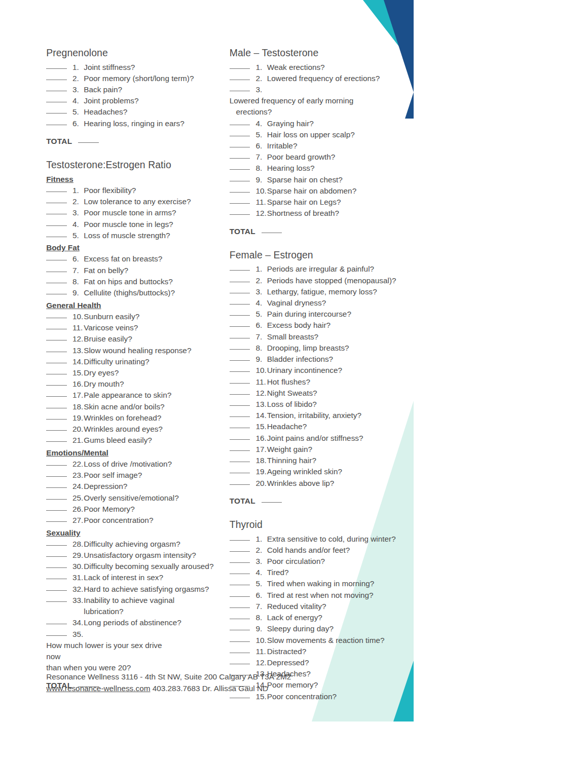Pregnenolone
1. Joint stiffness?
2. Poor memory (short/long term)?
3. Back pain?
4. Joint problems?
5. Headaches?
6. Hearing loss, ringing in ears?
TOTAL
Testosterone:Estrogen Ratio
Fitness
1. Poor flexibility?
2. Low tolerance to any exercise?
3. Poor muscle tone in arms?
4. Poor muscle tone in legs?
5. Loss of muscle strength?
Body Fat
6. Excess fat on breasts?
7. Fat on belly?
8. Fat on hips and buttocks?
9. Cellulite (thighs/buttocks)?
General Health
10. Sunburn easily?
11. Varicose veins?
12. Bruise easily?
13. Slow wound healing response?
14. Difficulty urinating?
15. Dry eyes?
16. Dry mouth?
17. Pale appearance to skin?
18. Skin acne and/or boils?
19. Wrinkles on forehead?
20. Wrinkles around eyes?
21. Gums bleed easily?
Emotions/Mental
22. Loss of drive /motivation?
23. Poor self image?
24. Depression?
25. Overly sensitive/emotional?
26. Poor Memory?
27. Poor concentration?
Sexuality
28. Difficulty achieving orgasm?
29. Unsatisfactory orgasm intensity?
30. Difficulty becoming sexually aroused?
31. Lack of interest in sex?
32. Hard to achieve satisfying orgasms?
33. Inability to achieve vaginal
lubrication?
34. Long periods of abstinence?
35. How much lower is your sex drive now
than when you were 20?
TOTAL
Male – Testosterone
1. Weak erections?
2. Lowered frequency of erections?
3. Lowered frequency of early morning
erections?
4. Graying hair?
5. Hair loss on upper scalp?
6. Irritable?
7. Poor beard growth?
8. Hearing loss?
9. Sparse hair on chest?
10. Sparse hair on abdomen?
11. Sparse hair on Legs?
12. Shortness of breath?
TOTAL
Female – Estrogen
1. Periods are irregular & painful?
2. Periods have stopped (menopausal)?
3. Lethargy, fatigue, memory loss?
4. Vaginal dryness?
5. Pain during intercourse?
6. Excess body hair?
7. Small breasts?
8. Drooping, limp breasts?
9. Bladder infections?
10. Urinary incontinence?
11. Hot flushes?
12. Night Sweats?
13. Loss of libido?
14. Tension, irritability, anxiety?
15. Headache?
16. Joint pains and/or stiffness?
17. Weight gain?
18. Thinning hair?
19. Ageing wrinkled skin?
20. Wrinkles above lip?
TOTAL
Thyroid
1. Extra sensitive to cold, during winter?
2. Cold hands and/or feet?
3. Poor circulation?
4. Tired?
5. Tired when waking in morning?
6. Tired at rest when not moving?
7. Reduced vitality?
8. Lack of energy?
9. Sleepy during day?
10. Slow movements & reaction time?
11. Distracted?
12. Depressed?
13. Headaches?
14. Poor memory?
15. Poor concentration?
Resonance Wellness 3116 - 4th St NW, Suite 200 Calgary AB T3A 2M2
www.resonance-wellness.com 403.283.7683 Dr. Allissa Gaul ND